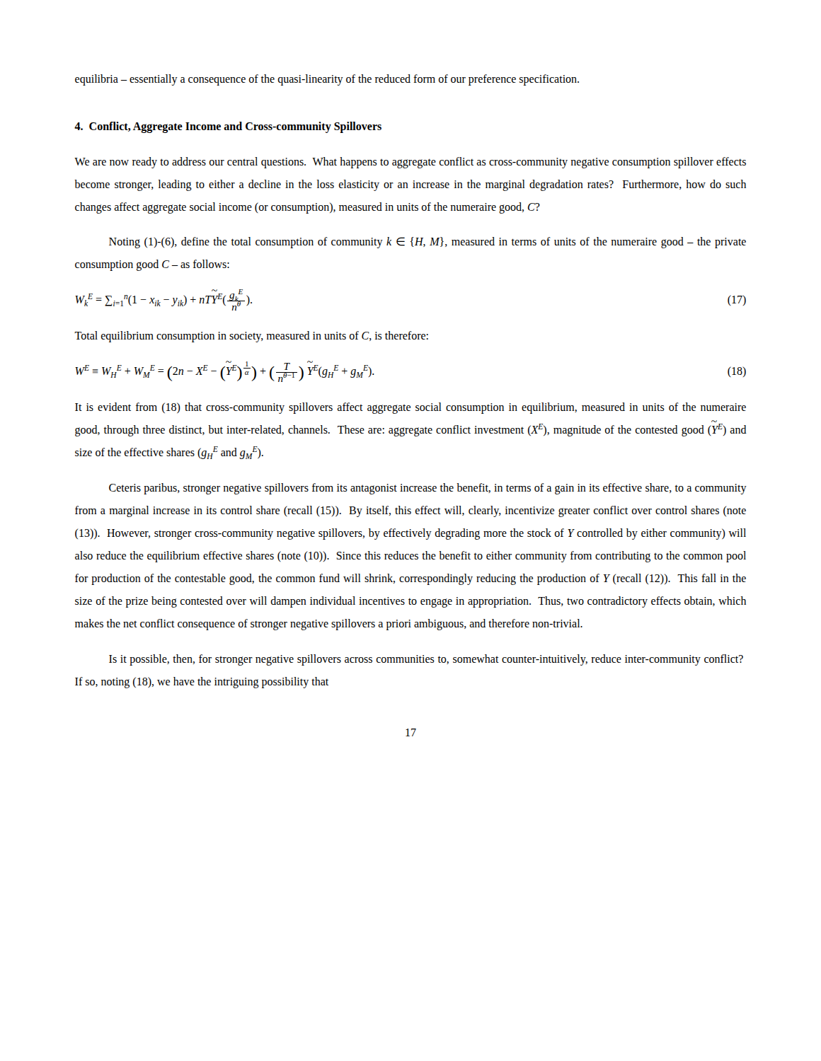equilibria – essentially a consequence of the quasi-linearity of the reduced form of our preference specification.
4. Conflict, Aggregate Income and Cross-community Spillovers
We are now ready to address our central questions. What happens to aggregate conflict as cross-community negative consumption spillover effects become stronger, leading to either a decline in the loss elasticity or an increase in the marginal degradation rates? Furthermore, how do such changes affect aggregate social income (or consumption), measured in units of the numeraire good, C?
Noting (1)-(6), define the total consumption of community k ∈ {H, M}, measured in terms of units of the numeraire good – the private consumption good C – as follows:
WkE = ∑i=1n(1 − xik − yik) + nTYE(gkE nθ).
(17)
Total equilibrium consumption in society, measured in units of C, is therefore:
WE ≡ WHE + WME = (2n − XE − (YE)1 α) + (Tnθ−1) YE(gHE + gME).
(18)
It is evident from (18) that cross-community spillovers affect aggregate social consumption in equilibrium, measured in units of the numeraire good, through three distinct, but inter-related, channels. These are: aggregate conflict investment (XE), magnitude of the contested good (YE) and size of the effective shares (gHE and gME).
Ceteris paribus, stronger negative spillovers from its antagonist increase the benefit, in terms of a gain in its effective share, to a community from a marginal increase in its control share (recall (15)). By itself, this effect will, clearly, incentivize greater conflict over control shares (note (13)). However, stronger cross-community negative spillovers, by effectively degrading more the stock of Y controlled by either community) will also reduce the equilibrium effective shares (note (10)). Since this reduces the benefit to either community from contributing to the common pool for production of the contestable good, the common fund will shrink, correspondingly reducing the production of Y (recall (12)). This fall in the size of the prize being contested over will dampen individual incentives to engage in appropriation. Thus, two contradictory effects obtain, which makes the net conflict consequence of stronger negative spillovers a priori ambiguous, and therefore non-trivial.
Is it possible, then, for stronger negative spillovers across communities to, somewhat counter-intuitively, reduce inter-community conflict? If so, noting (18), we have the intriguing possibility that
17